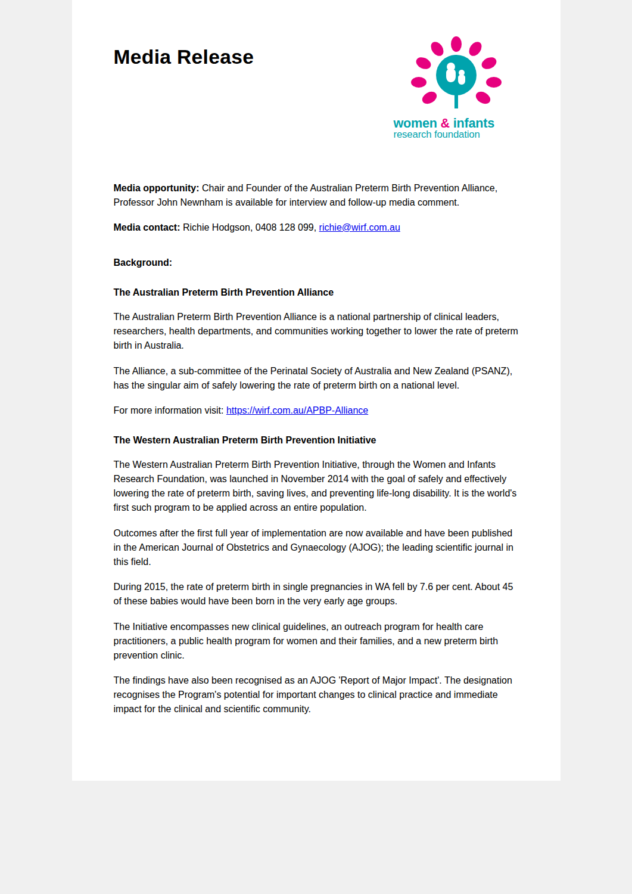Media Release
women & infants
research foundation
Media opportunity: Chair and Founder of the Australian Preterm Birth Prevention Alliance, Professor John Newnham is available for interview and follow-up media comment.
Media contact: Richie Hodgson, 0408 128 099, richie@wirf.com.au
Background:
The Australian Preterm Birth Prevention Alliance
The Australian Preterm Birth Prevention Alliance is a national partnership of clinical leaders, researchers, health departments, and communities working together to lower the rate of preterm birth in Australia.
The Alliance, a sub-committee of the Perinatal Society of Australia and New Zealand (PSANZ), has the singular aim of safely lowering the rate of preterm birth on a national level.
For more information visit: https://wirf.com.au/APBP-Alliance
The Western Australian Preterm Birth Prevention Initiative
The Western Australian Preterm Birth Prevention Initiative, through the Women and Infants Research Foundation, was launched in November 2014 with the goal of safely and effectively lowering the rate of preterm birth, saving lives, and preventing life-long disability. It is the world's first such program to be applied across an entire population.
Outcomes after the first full year of implementation are now available and have been published in the American Journal of Obstetrics and Gynaecology (AJOG); the leading scientific journal in this field.
During 2015, the rate of preterm birth in single pregnancies in WA fell by 7.6 per cent. About 45 of these babies would have been born in the very early age groups.
The Initiative encompasses new clinical guidelines, an outreach program for health care practitioners, a public health program for women and their families, and a new preterm birth prevention clinic.
The findings have also been recognised as an AJOG 'Report of Major Impact'. The designation recognises the Program's potential for important changes to clinical practice and immediate impact for the clinical and scientific community.